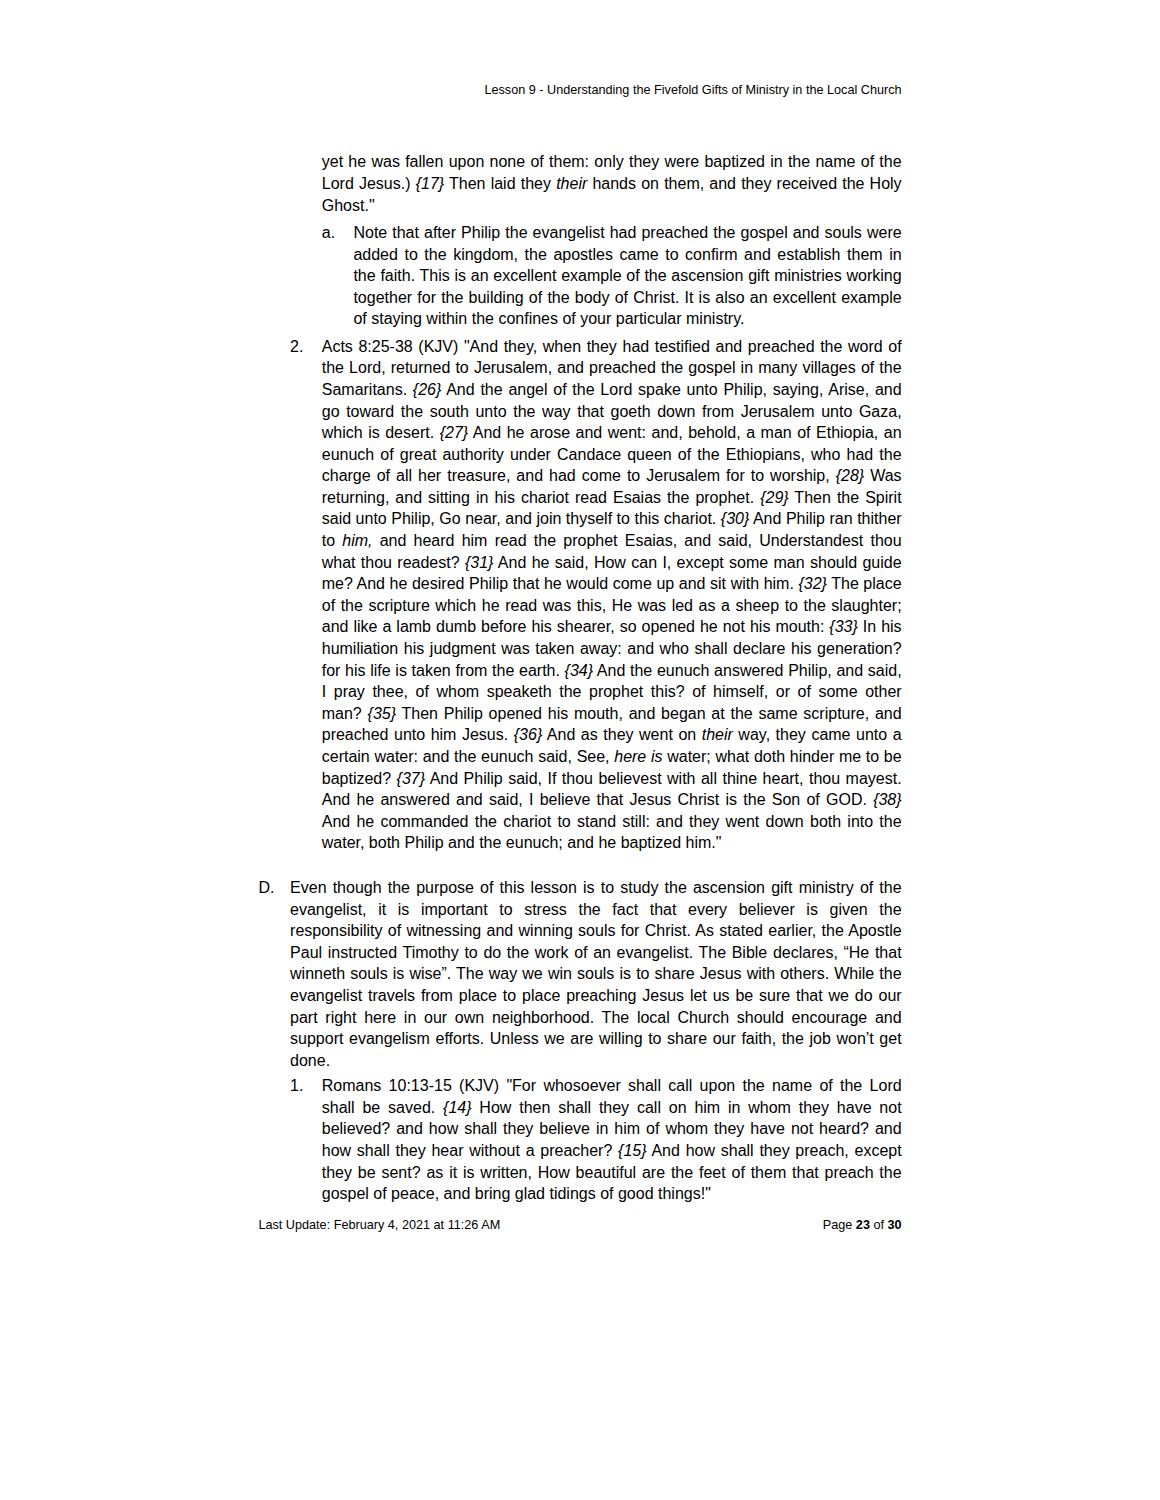Lesson 9 - Understanding the Fivefold Gifts of Ministry in the Local Church
yet he was fallen upon none of them: only they were baptized in the name of the Lord Jesus.) {17} Then laid they their hands on them, and they received the Holy Ghost."
a. Note that after Philip the evangelist had preached the gospel and souls were added to the kingdom, the apostles came to confirm and establish them in the faith. This is an excellent example of the ascension gift ministries working together for the building of the body of Christ. It is also an excellent example of staying within the confines of your particular ministry.
2. Acts 8:25-38 (KJV) "And they, when they had testified and preached the word of the Lord, returned to Jerusalem, and preached the gospel in many villages of the Samaritans. {26} And the angel of the Lord spake unto Philip, saying, Arise, and go toward the south unto the way that goeth down from Jerusalem unto Gaza, which is desert. {27} And he arose and went: and, behold, a man of Ethiopia, an eunuch of great authority under Candace queen of the Ethiopians, who had the charge of all her treasure, and had come to Jerusalem for to worship, {28} Was returning, and sitting in his chariot read Esaias the prophet. {29} Then the Spirit said unto Philip, Go near, and join thyself to this chariot. {30} And Philip ran thither to him, and heard him read the prophet Esaias, and said, Understandest thou what thou readest? {31} And he said, How can I, except some man should guide me? And he desired Philip that he would come up and sit with him. {32} The place of the scripture which he read was this, He was led as a sheep to the slaughter; and like a lamb dumb before his shearer, so opened he not his mouth: {33} In his humiliation his judgment was taken away: and who shall declare his generation? for his life is taken from the earth. {34} And the eunuch answered Philip, and said, I pray thee, of whom speaketh the prophet this? of himself, or of some other man? {35} Then Philip opened his mouth, and began at the same scripture, and preached unto him Jesus. {36} And as they went on their way, they came unto a certain water: and the eunuch said, See, here is water; what doth hinder me to be baptized? {37} And Philip said, If thou believest with all thine heart, thou mayest. And he answered and said, I believe that Jesus Christ is the Son of GOD. {38} And he commanded the chariot to stand still: and they went down both into the water, both Philip and the eunuch; and he baptized him."
D. Even though the purpose of this lesson is to study the ascension gift ministry of the evangelist, it is important to stress the fact that every believer is given the responsibility of witnessing and winning souls for Christ. As stated earlier, the Apostle Paul instructed Timothy to do the work of an evangelist. The Bible declares, “He that winneth souls is wise”. The way we win souls is to share Jesus with others. While the evangelist travels from place to place preaching Jesus let us be sure that we do our part right here in our own neighborhood. The local Church should encourage and support evangelism efforts. Unless we are willing to share our faith, the job won’t get done.
1. Romans 10:13-15 (KJV) "For whosoever shall call upon the name of the Lord shall be saved. {14} How then shall they call on him in whom they have not believed? and how shall they believe in him of whom they have not heard? and how shall they hear without a preacher? {15} And how shall they preach, except they be sent? as it is written, How beautiful are the feet of them that preach the gospel of peace, and bring glad tidings of good things!"
Last Update: February 4, 2021 at 11:26 AM Page 23 of 30